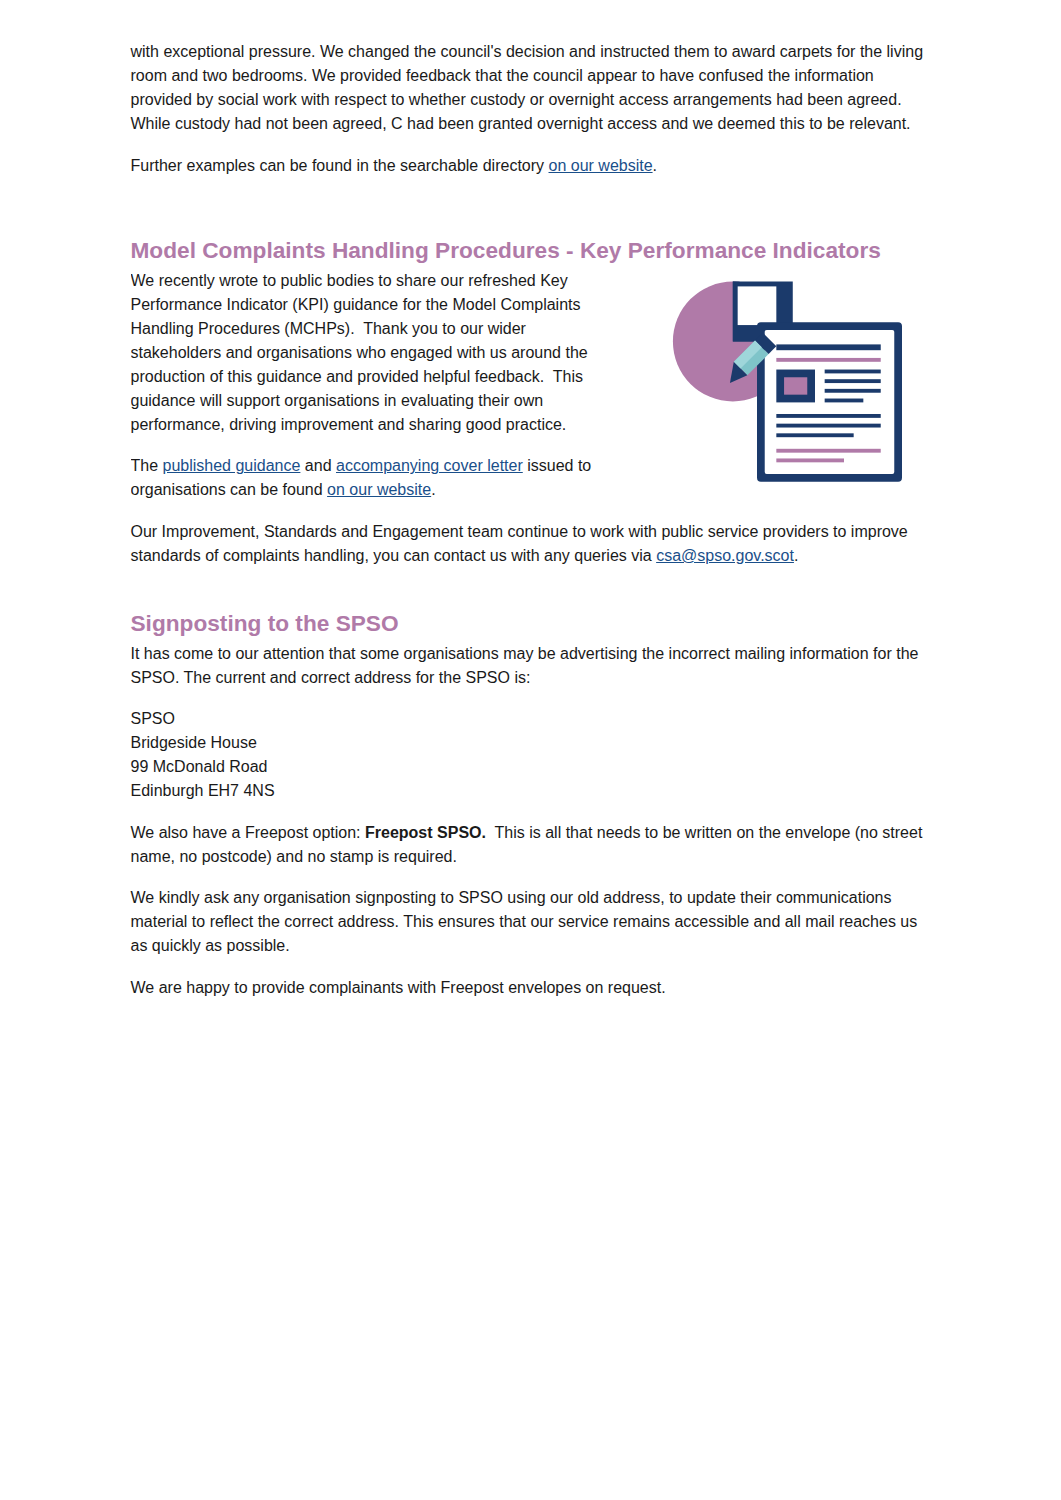with exceptional pressure. We changed the council's decision and instructed them to award carpets for the living room and two bedrooms. We provided feedback that the council appear to have confused the information provided by social work with respect to whether custody or overnight access arrangements had been agreed. While custody had not been agreed, C had been granted overnight access and we deemed this to be relevant.
Further examples can be found in the searchable directory on our website.
Model Complaints Handling Procedures - Key Performance Indicators
We recently wrote to public bodies to share our refreshed Key Performance Indicator (KPI) guidance for the Model Complaints Handling Procedures (MCHPs). Thank you to our wider stakeholders and organisations who engaged with us around the production of this guidance and provided helpful feedback. This guidance will support organisations in evaluating their own performance, driving improvement and sharing good practice.
The published guidance and accompanying cover letter issued to organisations can be found on our website.
Our Improvement, Standards and Engagement team continue to work with public service providers to improve standards of complaints handling, you can contact us with any queries via csa@spso.gov.scot.
Signposting to the SPSO
It has come to our attention that some organisations may be advertising the incorrect mailing information for the SPSO. The current and correct address for the SPSO is:
SPSO Bridgeside House 99 McDonald Road Edinburgh EH7 4NS
We also have a Freepost option: Freepost SPSO. This is all that needs to be written on the envelope (no street name, no postcode) and no stamp is required.
We kindly ask any organisation signposting to SPSO using our old address, to update their communications material to reflect the correct address. This ensures that our service remains accessible and all mail reaches us as quickly as possible.
We are happy to provide complainants with Freepost envelopes on request.